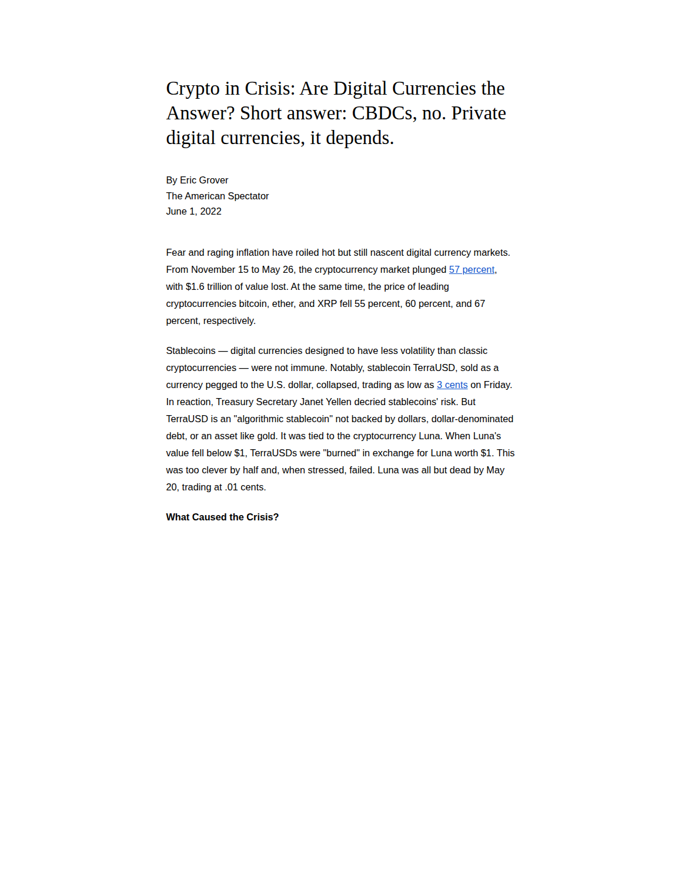Crypto in Crisis: Are Digital Currencies the Answer? Short answer: CBDCs, no. Private digital currencies, it depends.
By Eric Grover The American Spectator June 1, 2022
Fear and raging inflation have roiled hot but still nascent digital currency markets. From November 15 to May 26, the cryptocurrency market plunged 57 percent, with $1.6 trillion of value lost. At the same time, the price of leading cryptocurrencies bitcoin, ether, and XRP fell 55 percent, 60 percent, and 67 percent, respectively.
Stablecoins — digital currencies designed to have less volatility than classic cryptocurrencies — were not immune. Notably, stablecoin TerraUSD, sold as a currency pegged to the U.S. dollar, collapsed, trading as low as 3 cents on Friday. In reaction, Treasury Secretary Janet Yellen decried stablecoins' risk. But TerraUSD is an "algorithmic stablecoin" not backed by dollars, dollar-denominated debt, or an asset like gold. It was tied to the cryptocurrency Luna. When Luna's value fell below $1, TerraUSDs were "burned" in exchange for Luna worth $1. This was too clever by half and, when stressed, failed. Luna was all but dead by May 20, trading at .01 cents.
What Caused the Crisis?